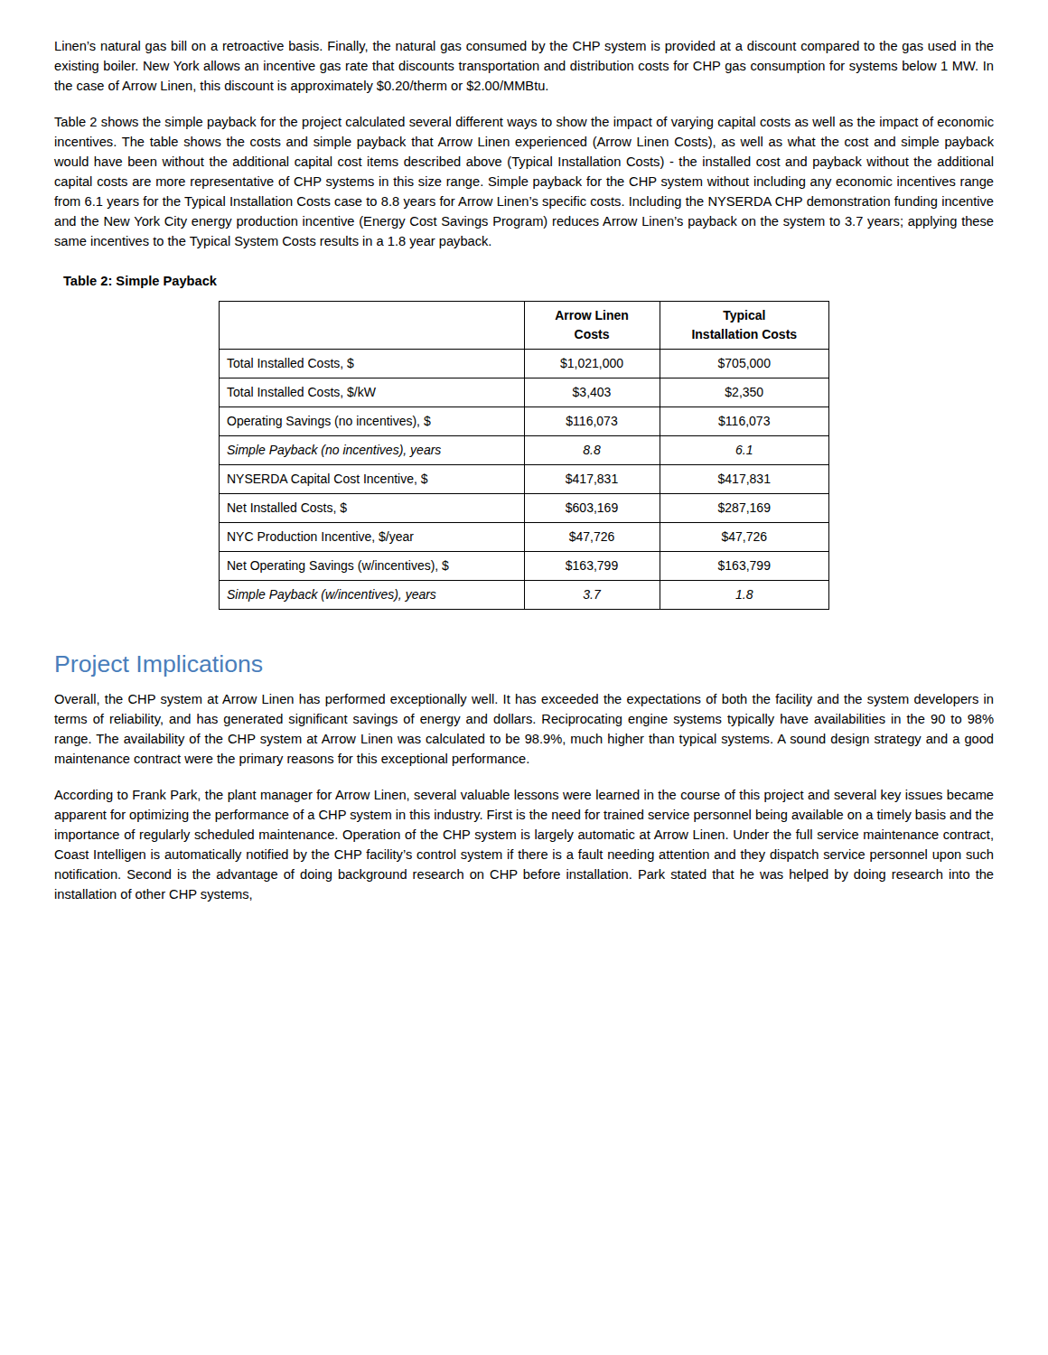Linen’s natural gas bill on a retroactive basis. Finally, the natural gas consumed by the CHP system is provided at a discount compared to the gas used in the existing boiler. New York allows an incentive gas rate that discounts transportation and distribution costs for CHP gas consumption for systems below 1 MW. In the case of Arrow Linen, this discount is approximately $0.20/therm or $2.00/MMBtu.
Table 2 shows the simple payback for the project calculated several different ways to show the impact of varying capital costs as well as the impact of economic incentives. The table shows the costs and simple payback that Arrow Linen experienced (Arrow Linen Costs), as well as what the cost and simple payback would have been without the additional capital cost items described above (Typical Installation Costs) - the installed cost and payback without the additional capital costs are more representative of CHP systems in this size range. Simple payback for the CHP system without including any economic incentives range from 6.1 years for the Typical Installation Costs case to 8.8 years for Arrow Linen’s specific costs. Including the NYSERDA CHP demonstration funding incentive and the New York City energy production incentive (Energy Cost Savings Program) reduces Arrow Linen’s payback on the system to 3.7 years; applying these same incentives to the Typical System Costs results in a 1.8 year payback.
Table 2: Simple Payback
| | Arrow Linen Costs | Typical Installation Costs |
| --- | --- | --- |
| Total Installed Costs, $ | $1,021,000 | $705,000 |
| Total Installed Costs, $/kW | $3,403 | $2,350 |
| Operating Savings (no incentives), $ | $116,073 | $116,073 |
| Simple Payback (no incentives), years | 8.8 | 6.1 |
| NYSERDA Capital Cost Incentive, $ | $417,831 | $417,831 |
| Net Installed Costs, $ | $603,169 | $287,169 |
| NYC Production Incentive, $/year | $47,726 | $47,726 |
| Net Operating Savings (w/incentives), $ | $163,799 | $163,799 |
| Simple Payback (w/incentives), years | 3.7 | 1.8 |
Project Implications
Overall, the CHP system at Arrow Linen has performed exceptionally well. It has exceeded the expectations of both the facility and the system developers in terms of reliability, and has generated significant savings of energy and dollars. Reciprocating engine systems typically have availabilities in the 90 to 98% range. The availability of the CHP system at Arrow Linen was calculated to be 98.9%, much higher than typical systems. A sound design strategy and a good maintenance contract were the primary reasons for this exceptional performance.
According to Frank Park, the plant manager for Arrow Linen, several valuable lessons were learned in the course of this project and several key issues became apparent for optimizing the performance of a CHP system in this industry. First is the need for trained service personnel being available on a timely basis and the importance of regularly scheduled maintenance. Operation of the CHP system is largely automatic at Arrow Linen. Under the full service maintenance contract, Coast Intelligen is automatically notified by the CHP facility’s control system if there is a fault needing attention and they dispatch service personnel upon such notification. Second is the advantage of doing background research on CHP before installation. Park stated that he was helped by doing research into the installation of other CHP systems,